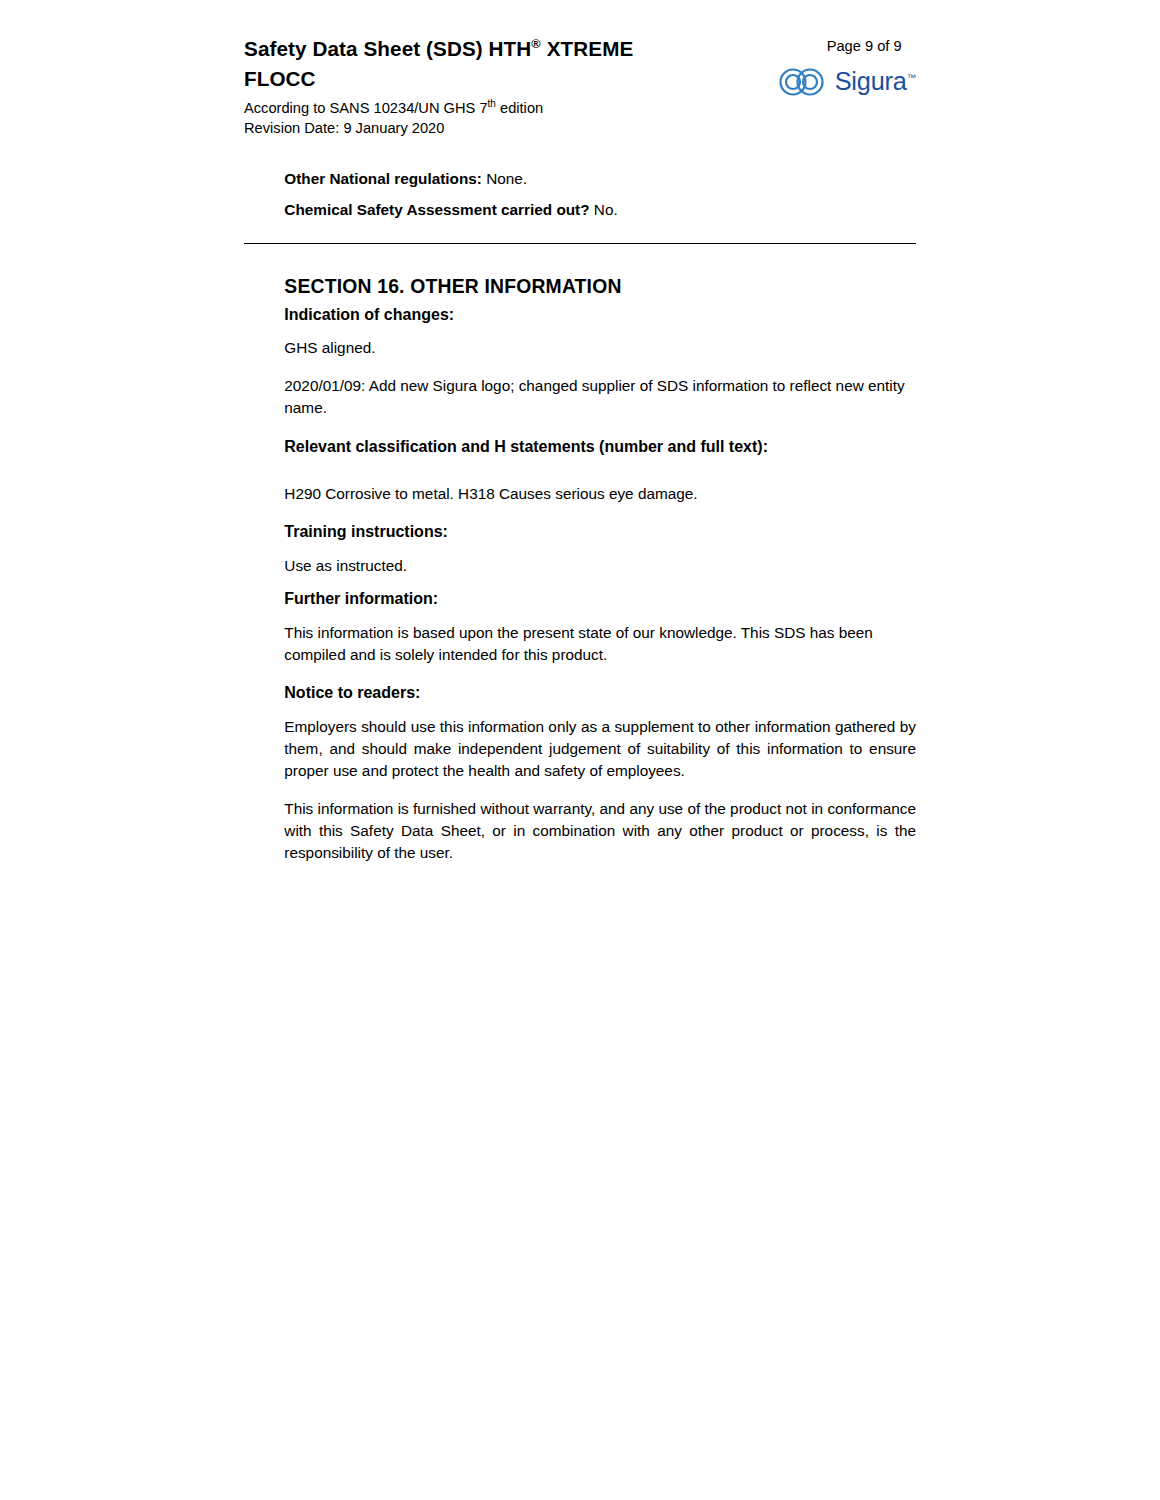Safety Data Sheet (SDS) HTH® XTREME FLOCC
According to SANS 10234/UN GHS 7th edition
Revision Date: 9 January 2020
Page 9 of 9
Sigura™
Other National regulations: None.
Chemical Safety Assessment carried out? No.
SECTION 16. OTHER INFORMATION
Indication of changes:
GHS aligned.
2020/01/09: Add new Sigura logo; changed supplier of SDS information to reflect new entity name.
Relevant classification and H statements (number and full text):
H290 Corrosive to metal. H318 Causes serious eye damage.
Training instructions:
Use as instructed.
Further information:
This information is based upon the present state of our knowledge. This SDS has been compiled and is solely intended for this product.
Notice to readers:
Employers should use this information only as a supplement to other information gathered by them, and should make independent judgement of suitability of this information to ensure proper use and protect the health and safety of employees.
This information is furnished without warranty, and any use of the product not in conformance with this Safety Data Sheet, or in combination with any other product or process, is the responsibility of the user.